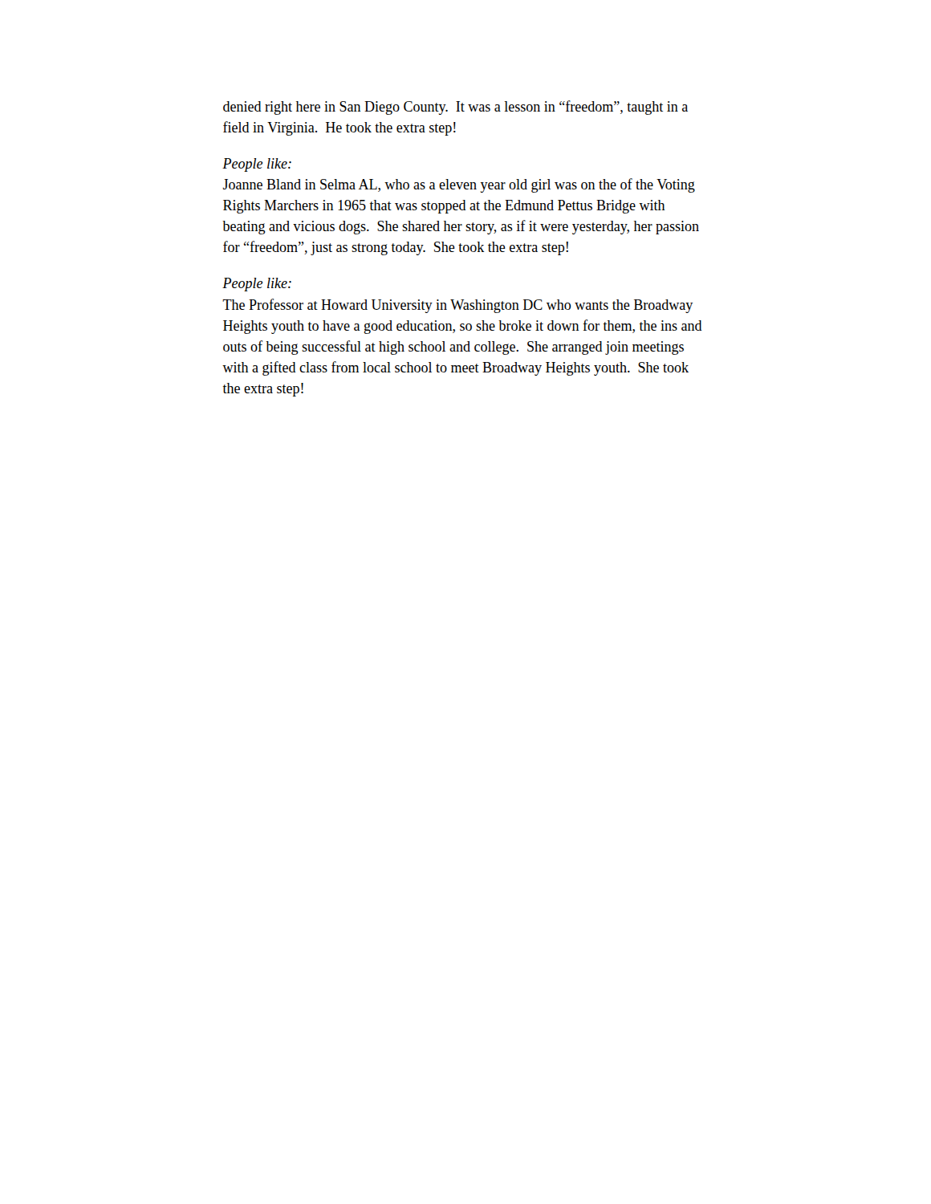denied right here in San Diego County. It was a lesson in “freedom”, taught in a field in Virginia. He took the extra step!
People like:
Joanne Bland in Selma AL, who as a eleven year old girl was on the of the Voting Rights Marchers in 1965 that was stopped at the Edmund Pettus Bridge with beating and vicious dogs. She shared her story, as if it were yesterday, her passion for “freedom”, just as strong today. She took the extra step!
People like:
The Professor at Howard University in Washington DC who wants the Broadway Heights youth to have a good education, so she broke it down for them, the ins and outs of being successful at high school and college. She arranged join meetings with a gifted class from local school to meet Broadway Heights youth. She took the extra step!